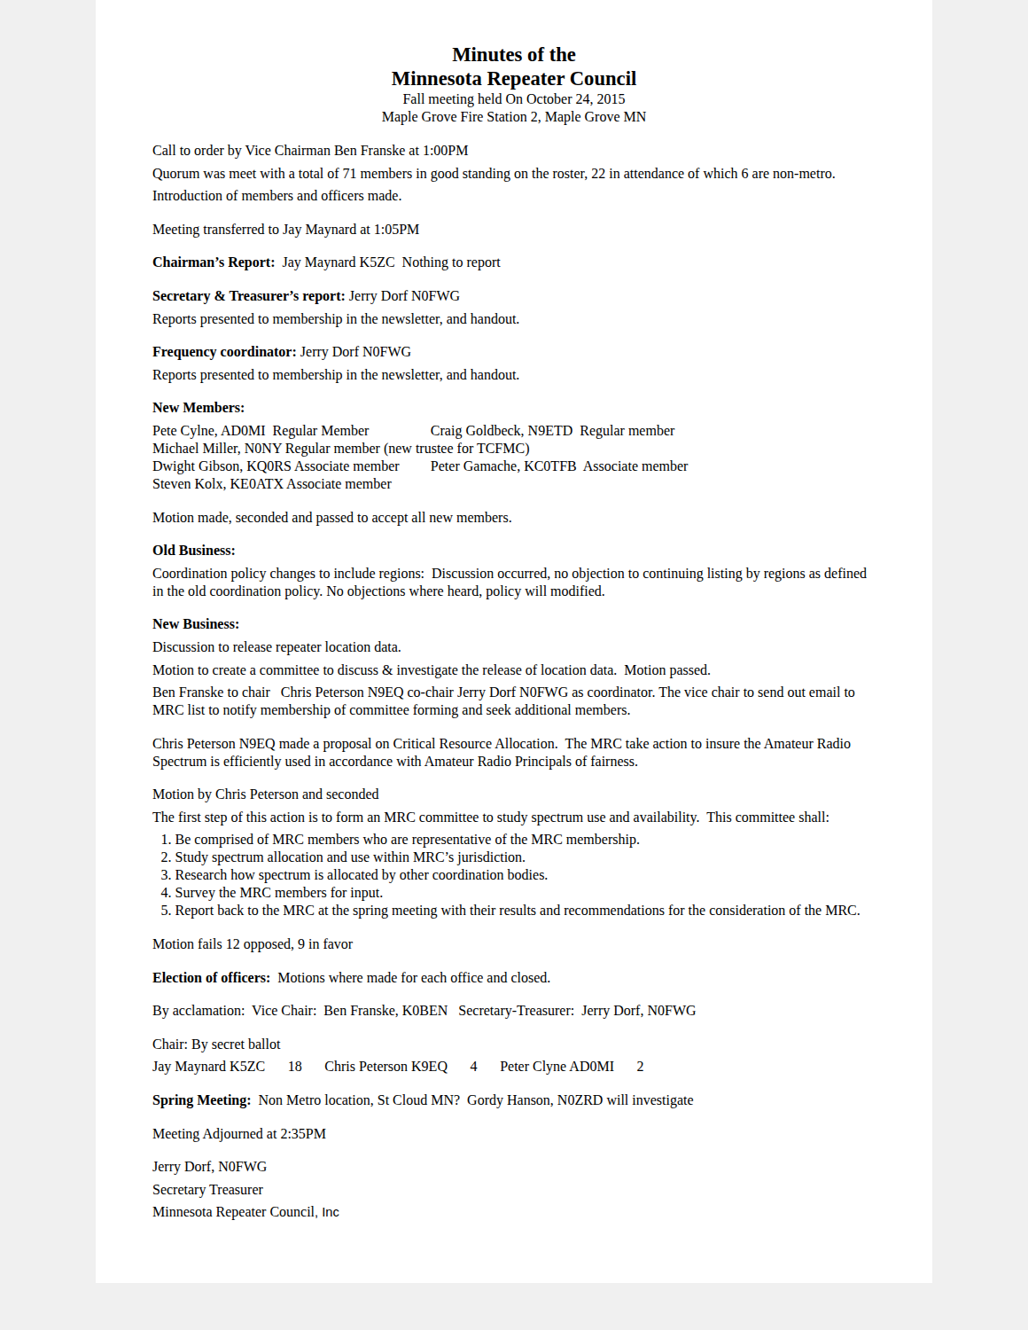Minutes of the
Minnesota Repeater Council
Fall meeting held On October 24, 2015
Maple Grove Fire Station 2, Maple Grove MN
Call to order by Vice Chairman Ben Franske at 1:00PM
Quorum was meet with a total of 71 members in good standing on the roster, 22 in attendance of which 6 are non-metro.
Introduction of members and officers made.
Meeting transferred to Jay Maynard at 1:05PM
Chairman’s Report: Jay Maynard K5ZC Nothing to report
Secretary & Treasurer’s report: Jerry Dorf N0FWG
Reports presented to membership in the newsletter, and handout.
Frequency coordinator: Jerry Dorf N0FWG
Reports presented to membership in the newsletter, and handout.
New Members:
| Pete Cylne, AD0MI Regular Member | Craig Goldbeck, N9ETD Regular member |
| Michael Miller, N0NY Regular member (new trustee for TCFMC) |
| Dwight Gibson, KQ0RS Associate member | Peter Gamache, KC0TFB Associate member |
| Steven Kolx, KE0ATX Associate member |
Motion made, seconded and passed to accept all new members.
Old Business:
Coordination policy changes to include regions: Discussion occurred, no objection to continuing listing by regions as defined in the old coordination policy. No objections where heard, policy will modified.
New Business:
Discussion to release repeater location data.
Motion to create a committee to discuss & investigate the release of location data. Motion passed.
Ben Franske to chair Chris Peterson N9EQ co-chair Jerry Dorf N0FWG as coordinator. The vice chair to send out email to MRC list to notify membership of committee forming and seek additional members.
Chris Peterson N9EQ made a proposal on Critical Resource Allocation. The MRC take action to insure the Amateur Radio Spectrum is efficiently used in accordance with Amateur Radio Principals of fairness.
Motion by Chris Peterson and seconded
The first step of this action is to form an MRC committee to study spectrum use and availability. This committee shall:
Be comprised of MRC members who are representative of the MRC membership.
Study spectrum allocation and use within MRC’s jurisdiction.
Research how spectrum is allocated by other coordination bodies.
Survey the MRC members for input.
Report back to the MRC at the spring meeting with their results and recommendations for the consideration of the MRC.
Motion fails 12 opposed, 9 in favor
Election of officers: Motions where made for each office and closed.
By acclamation: Vice Chair: Ben Franske, K0BEN Secretary-Treasurer: Jerry Dorf, N0FWG
Chair: By secret ballot
| Jay Maynard K5ZC | 18 | Chris Peterson K9EQ | 4 | Peter Clyne AD0MI | 2 |
Spring Meeting: Non Metro location, St Cloud MN? Gordy Hanson, N0ZRD will investigate
Meeting Adjourned at 2:35PM
Jerry Dorf, N0FWG
Secretary Treasurer
Minnesota Repeater Council, Inc